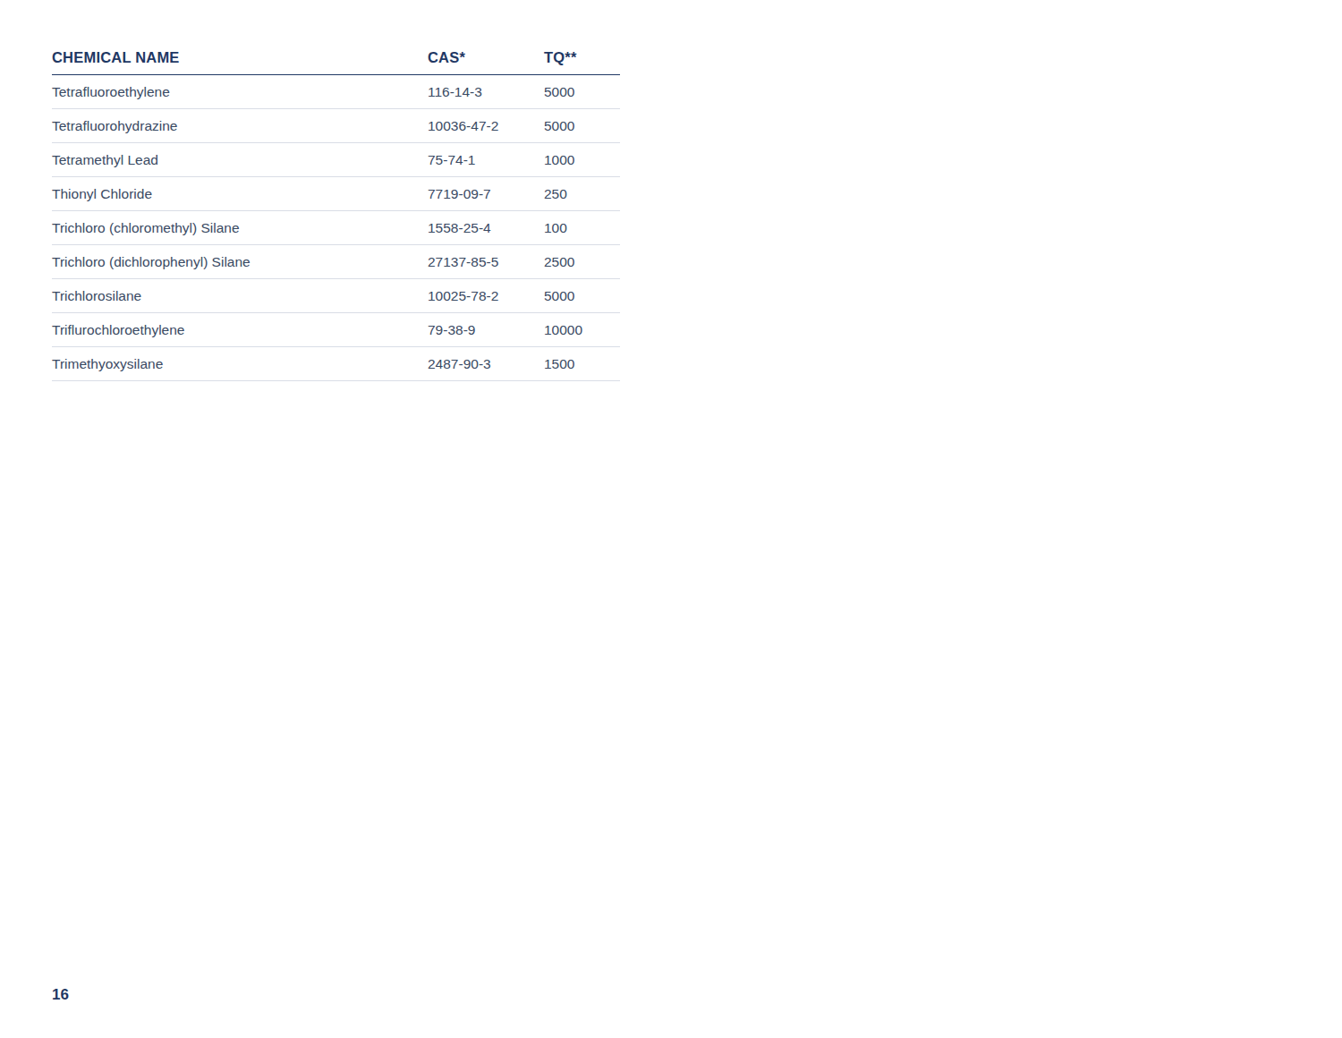| CHEMICAL NAME | CAS* | TQ** |
| --- | --- | --- |
| Tetrafluoroethylene | 116-14-3 | 5000 |
| Tetrafluorohydrazine | 10036-47-2 | 5000 |
| Tetramethyl Lead | 75-74-1 | 1000 |
| Thionyl Chloride | 7719-09-7 | 250 |
| Trichloro (chloromethyl) Silane | 1558-25-4 | 100 |
| Trichloro (dichlorophenyl) Silane | 27137-85-5 | 2500 |
| Trichlorosilane | 10025-78-2 | 5000 |
| Triflurochloroethylene | 79-38-9 | 10000 |
| Trimethyoxysilane | 2487-90-3 | 1500 |
16